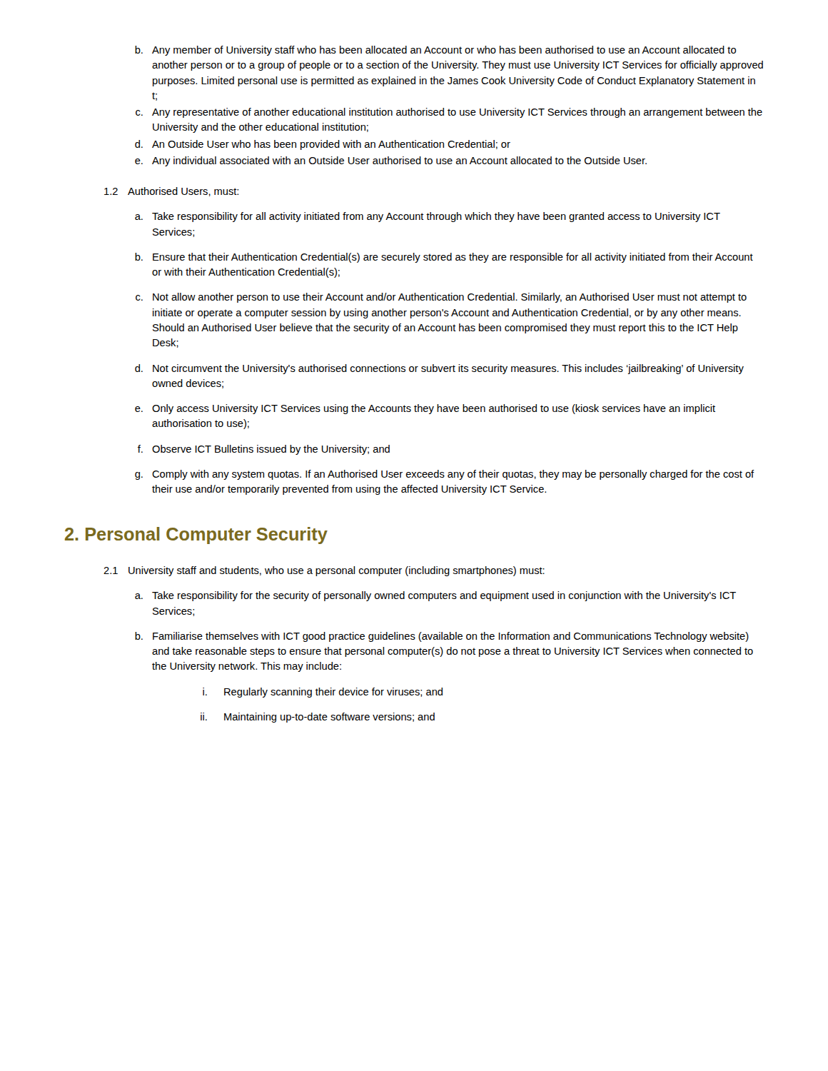Any member of University staff who has been allocated an Account or who has been authorised to use an Account allocated to another person or to a group of people or to a section of the University. They must use University ICT Services for officially approved purposes. Limited personal use is permitted as explained in the James Cook University Code of Conduct Explanatory Statement in t;
Any representative of another educational institution authorised to use University ICT Services through an arrangement between the University and the other educational institution;
An Outside User who has been provided with an Authentication Credential; or
Any individual associated with an Outside User authorised to use an Account allocated to the Outside User.
1.2 Authorised Users, must:
Take responsibility for all activity initiated from any Account through which they have been granted access to University ICT Services;
Ensure that their Authentication Credential(s) are securely stored as they are responsible for all activity initiated from their Account or with their Authentication Credential(s);
Not allow another person to use their Account and/or Authentication Credential. Similarly, an Authorised User must not attempt to initiate or operate a computer session by using another person's Account and Authentication Credential, or by any other means. Should an Authorised User believe that the security of an Account has been compromised they must report this to the ICT Help Desk;
Not circumvent the University's authorised connections or subvert its security measures. This includes ‘jailbreaking’ of University owned devices;
Only access University ICT Services using the Accounts they have been authorised to use (kiosk services have an implicit authorisation to use);
Observe ICT Bulletins issued by the University; and
Comply with any system quotas. If an Authorised User exceeds any of their quotas, they may be personally charged for the cost of their use and/or temporarily prevented from using the affected University ICT Service.
2. Personal Computer Security
2.1 University staff and students, who use a personal computer (including smartphones) must:
Take responsibility for the security of personally owned computers and equipment used in conjunction with the University's ICT Services;
Familiarise themselves with ICT good practice guidelines (available on the Information and Communications Technology website) and take reasonable steps to ensure that personal computer(s) do not pose a threat to University ICT Services when connected to the University network. This may include:
Regularly scanning their device for viruses; and
Maintaining up-to-date software versions; and